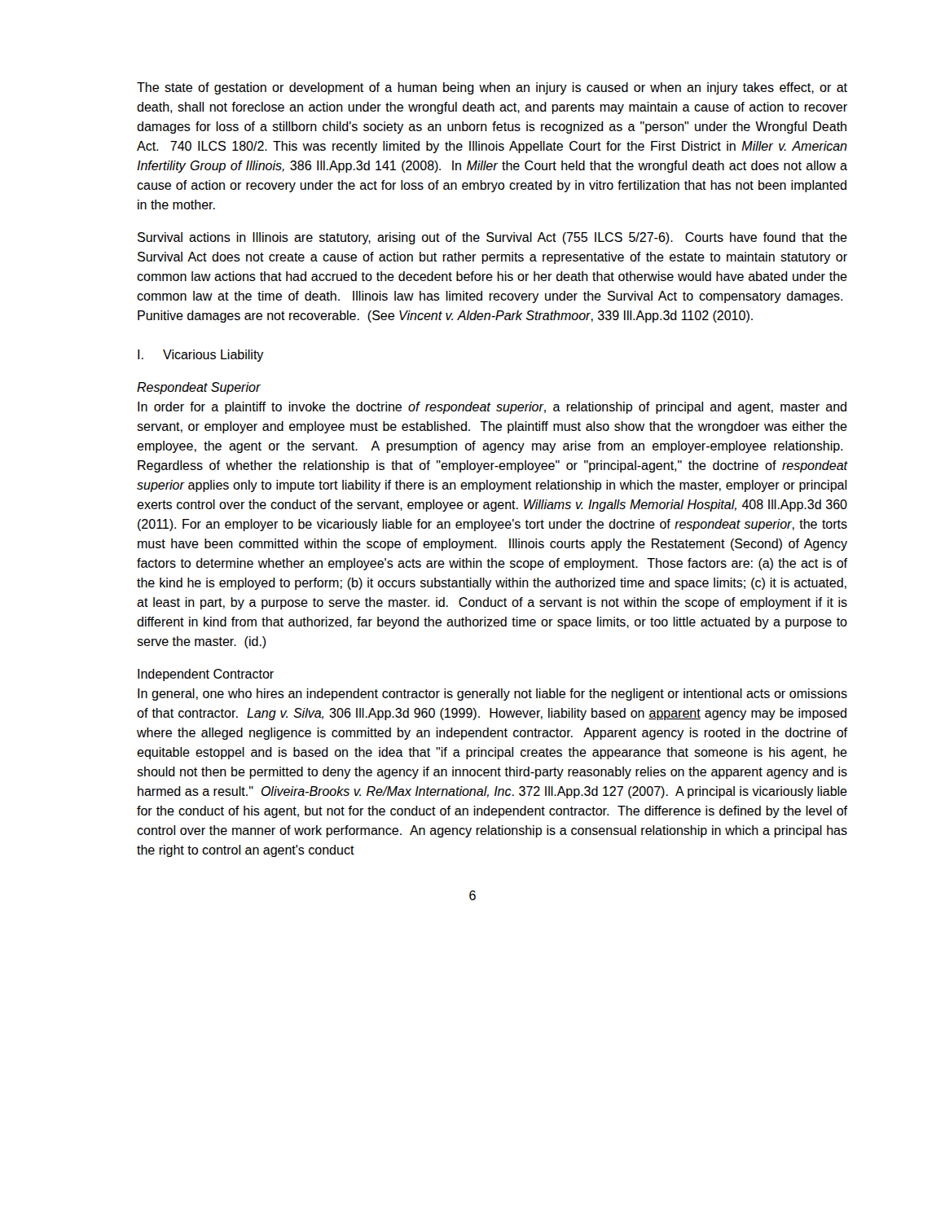The state of gestation or development of a human being when an injury is caused or when an injury takes effect, or at death, shall not foreclose an action under the wrongful death act, and parents may maintain a cause of action to recover damages for loss of a stillborn child's society as an unborn fetus is recognized as a "person" under the Wrongful Death Act. 740 ILCS 180/2. This was recently limited by the Illinois Appellate Court for the First District in Miller v. American Infertility Group of Illinois, 386 Ill.App.3d 141 (2008). In Miller the Court held that the wrongful death act does not allow a cause of action or recovery under the act for loss of an embryo created by in vitro fertilization that has not been implanted in the mother.
Survival actions in Illinois are statutory, arising out of the Survival Act (755 ILCS 5/27-6). Courts have found that the Survival Act does not create a cause of action but rather permits a representative of the estate to maintain statutory or common law actions that had accrued to the decedent before his or her death that otherwise would have abated under the common law at the time of death. Illinois law has limited recovery under the Survival Act to compensatory damages. Punitive damages are not recoverable. (See Vincent v. Alden-Park Strathmoor, 339 Ill.App.3d 1102 (2010).
I. Vicarious Liability
Respondeat Superior
In order for a plaintiff to invoke the doctrine of respondeat superior, a relationship of principal and agent, master and servant, or employer and employee must be established. The plaintiff must also show that the wrongdoer was either the employee, the agent or the servant. A presumption of agency may arise from an employer-employee relationship. Regardless of whether the relationship is that of "employer-employee" or "principal-agent," the doctrine of respondeat superior applies only to impute tort liability if there is an employment relationship in which the master, employer or principal exerts control over the conduct of the servant, employee or agent. Williams v. Ingalls Memorial Hospital, 408 Ill.App.3d 360 (2011). For an employer to be vicariously liable for an employee's tort under the doctrine of respondeat superior, the torts must have been committed within the scope of employment. Illinois courts apply the Restatement (Second) of Agency factors to determine whether an employee's acts are within the scope of employment. Those factors are: (a) the act is of the kind he is employed to perform; (b) it occurs substantially within the authorized time and space limits; (c) it is actuated, at least in part, by a purpose to serve the master. id. Conduct of a servant is not within the scope of employment if it is different in kind from that authorized, far beyond the authorized time or space limits, or too little actuated by a purpose to serve the master. (id.)
Independent Contractor
In general, one who hires an independent contractor is generally not liable for the negligent or intentional acts or omissions of that contractor. Lang v. Silva, 306 Ill.App.3d 960 (1999). However, liability based on apparent agency may be imposed where the alleged negligence is committed by an independent contractor. Apparent agency is rooted in the doctrine of equitable estoppel and is based on the idea that "if a principal creates the appearance that someone is his agent, he should not then be permitted to deny the agency if an innocent third-party reasonably relies on the apparent agency and is harmed as a result." Oliveira-Brooks v. Re/Max International, Inc. 372 Ill.App.3d 127 (2007). A principal is vicariously liable for the conduct of his agent, but not for the conduct of an independent contractor. The difference is defined by the level of control over the manner of work performance. An agency relationship is a consensual relationship in which a principal has the right to control an agent's conduct
6